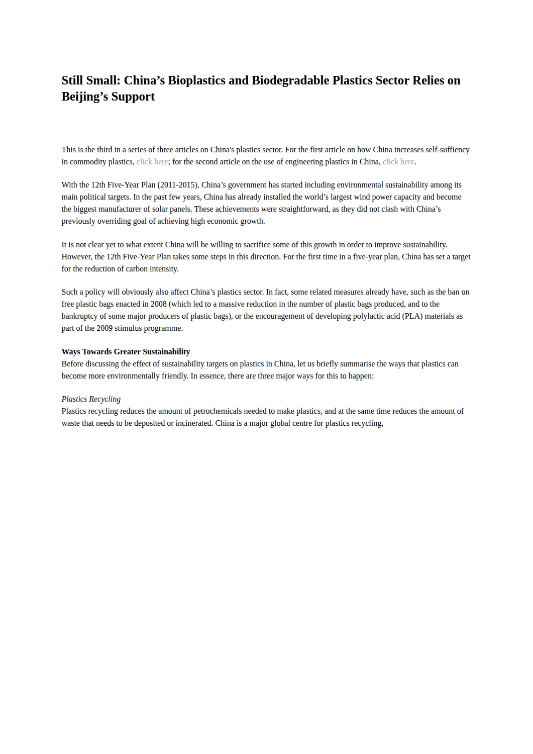Still Small: China’s Bioplastics and Biodegradable Plastics Sector Relies on Beijing’s Support
This is the third in a series of three articles on China's plastics sector. For the first article on how China increases self-suffiency in commodity plastics, click here; for the second article on the use of engineering plastics in China, click here.
With the 12th Five-Year Plan (2011-2015), China’s government has started including environmental sustainability among its main political targets. In the past few years, China has already installed the world’s largest wind power capacity and become the biggest manufacturer of solar panels. These achievements were straightforward, as they did not clash with China’s previously overriding goal of achieving high economic growth.
It is not clear yet to what extent China will be willing to sacrifice some of this growth in order to improve sustainability. However, the 12th Five-Year Plan takes some steps in this direction. For the first time in a five-year plan, China has set a target for the reduction of carbon intensity.
Such a policy will obviously also affect China’s plastics sector. In fact, some related measures already have, such as the ban on free plastic bags enacted in 2008 (which led to a massive reduction in the number of plastic bags produced, and to the bankruptcy of some major producers of plastic bags), or the encouragement of developing polylactic acid (PLA) materials as part of the 2009 stimulus programme.
Ways Towards Greater Sustainability
Before discussing the effect of sustainability targets on plastics in China, let us briefly summarise the ways that plastics can become more environmentally friendly. In essence, there are three major ways for this to happen:
Plastics Recycling
Plastics recycling reduces the amount of petrochemicals needed to make plastics, and at the same time reduces the amount of waste that needs to be deposited or incinerated. China is a major global centre for plastics recycling,